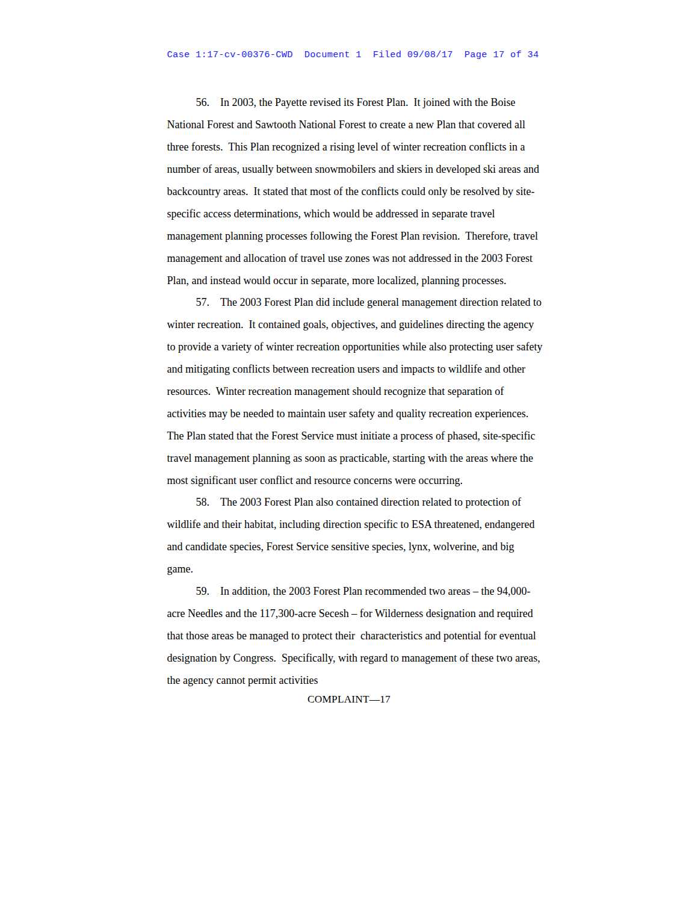Case 1:17-cv-00376-CWD Document 1 Filed 09/08/17 Page 17 of 34
56. In 2003, the Payette revised its Forest Plan. It joined with the Boise National Forest and Sawtooth National Forest to create a new Plan that covered all three forests. This Plan recognized a rising level of winter recreation conflicts in a number of areas, usually between snowmobilers and skiers in developed ski areas and backcountry areas. It stated that most of the conflicts could only be resolved by site-specific access determinations, which would be addressed in separate travel management planning processes following the Forest Plan revision. Therefore, travel management and allocation of travel use zones was not addressed in the 2003 Forest Plan, and instead would occur in separate, more localized, planning processes.
57. The 2003 Forest Plan did include general management direction related to winter recreation. It contained goals, objectives, and guidelines directing the agency to provide a variety of winter recreation opportunities while also protecting user safety and mitigating conflicts between recreation users and impacts to wildlife and other resources. Winter recreation management should recognize that separation of activities may be needed to maintain user safety and quality recreation experiences. The Plan stated that the Forest Service must initiate a process of phased, site-specific travel management planning as soon as practicable, starting with the areas where the most significant user conflict and resource concerns were occurring.
58. The 2003 Forest Plan also contained direction related to protection of wildlife and their habitat, including direction specific to ESA threatened, endangered and candidate species, Forest Service sensitive species, lynx, wolverine, and big game.
59. In addition, the 2003 Forest Plan recommended two areas – the 94,000-acre Needles and the 117,300-acre Secesh – for Wilderness designation and required that those areas be managed to protect their characteristics and potential for eventual designation by Congress. Specifically, with regard to management of these two areas, the agency cannot permit activities
COMPLAINT—17